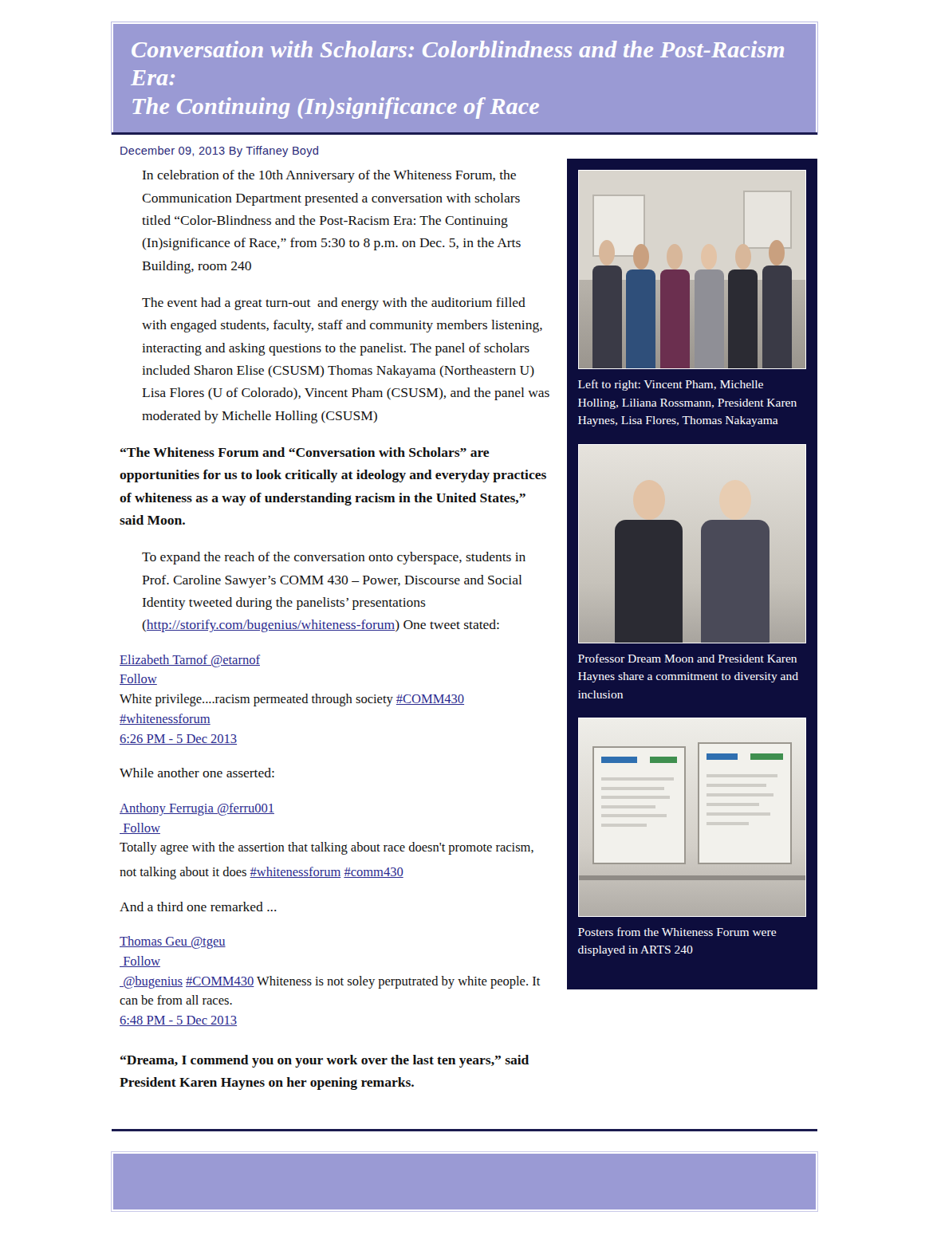Conversation with Scholars: Colorblindness and the Post-Racism Era:
The Continuing (In)significance of Race
December 09, 2013 By Tiffaney Boyd
In celebration of the 10th Anniversary of the Whiteness Forum, the Communication Department presented a conversation with scholars titled “Color-Blindness and the Post-Racism Era: The Continuing (In)significance of Race,” from 5:30 to 8 p.m. on Dec. 5, in the Arts Building, room 240
The event had a great turn-out and energy with the auditorium filled with engaged students, faculty, staff and community members listening, interacting and asking questions to the panelist. The panel of scholars included Sharon Elise (CSUSM) Thomas Nakayama (Northeastern U) Lisa Flores (U of Colorado), Vincent Pham (CSUSM), and the panel was moderated by Michelle Holling (CSUSM)
“The Whiteness Forum and “Conversation with Scholars” are opportunities for us to look critically at ideology and everyday practices of whiteness as a way of understanding racism in the United States,” said Moon.
To expand the reach of the conversation onto cyberspace, students in Prof. Caroline Sawyer’s COMM 430 – Power, Discourse and Social Identity tweeted during the panelists’ presentations (http://storify.com/bugenius/whiteness-forum) One tweet stated:
Elizabeth Tarnof @etarnof Follow White privilege....racism permeated through society #COMM430 #whitenessforum 6:26 PM - 5 Dec 2013
While another one asserted:
Anthony Ferrugia @ferru001 Follow Totally agree with the assertion that talking about race doesn't promote racism, not talking about it does #whitenessforum #comm430
And a third one remarked ...
Thomas Geu @tgeu Follow @bugenius #COMM430 Whiteness is not soley perputrated by white people. It can be from all races. 6:48 PM - 5 Dec 2013
“Dreama, I commend you on your work over the last ten years,” said President Karen Haynes on her opening remarks.
Left to right: Vincent Pham, Michelle Holling, Liliana Rossmann, President Karen Haynes, Lisa Flores, Thomas Nakayama
Professor Dream Moon and President Karen Haynes share a commitment to diversity and inclusion
Posters from the Whiteness Forum were displayed in ARTS 240